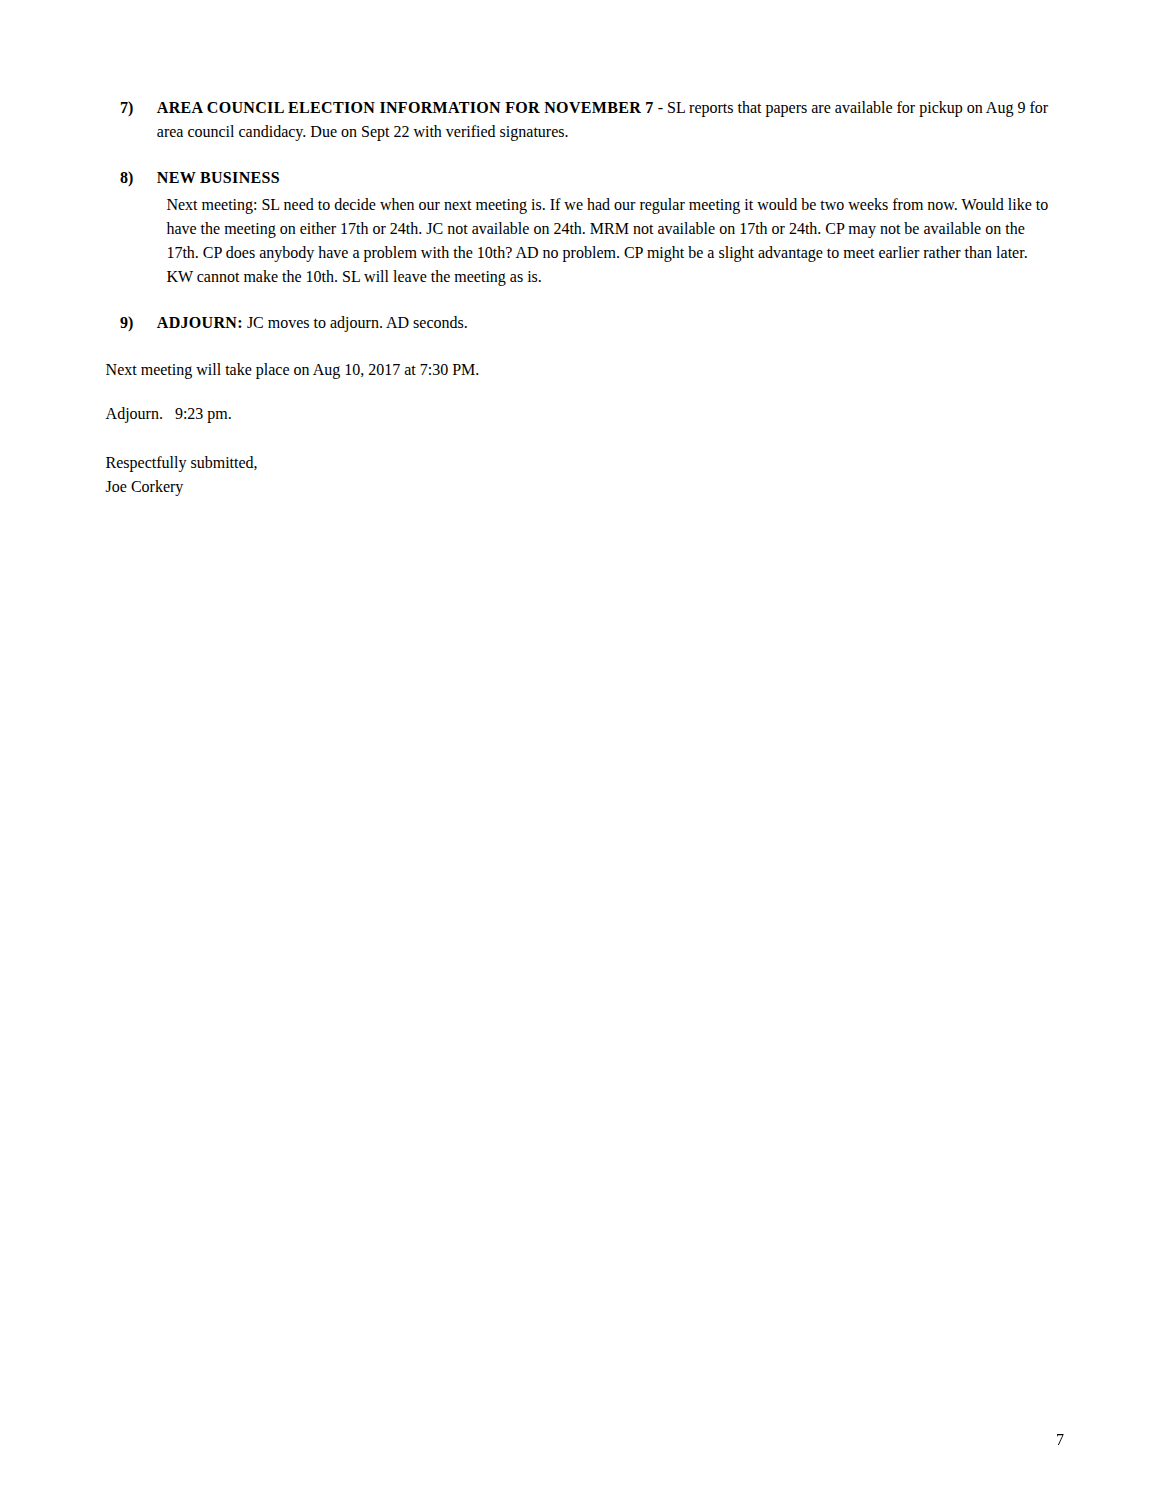7) AREA COUNCIL ELECTION INFORMATION FOR NOVEMBER 7 - SL reports that papers are available for pickup on Aug 9 for area council candidacy. Due on Sept 22 with verified signatures.
8) NEW BUSINESS Next meeting: SL need to decide when our next meeting is. If we had our regular meeting it would be two weeks from now. Would like to have the meeting on either 17th or 24th. JC not available on 24th. MRM not available on 17th or 24th. CP may not be available on the 17th. CP does anybody have a problem with the 10th? AD no problem. CP might be a slight advantage to meet earlier rather than later. KW cannot make the 10th. SL will leave the meeting as is.
9) ADJOURN: JC moves to adjourn. AD seconds.
Next meeting will take place on Aug 10, 2017 at 7:30 PM.
Adjourn. 9:23 pm.
Respectfully submitted,
Joe Corkery
7